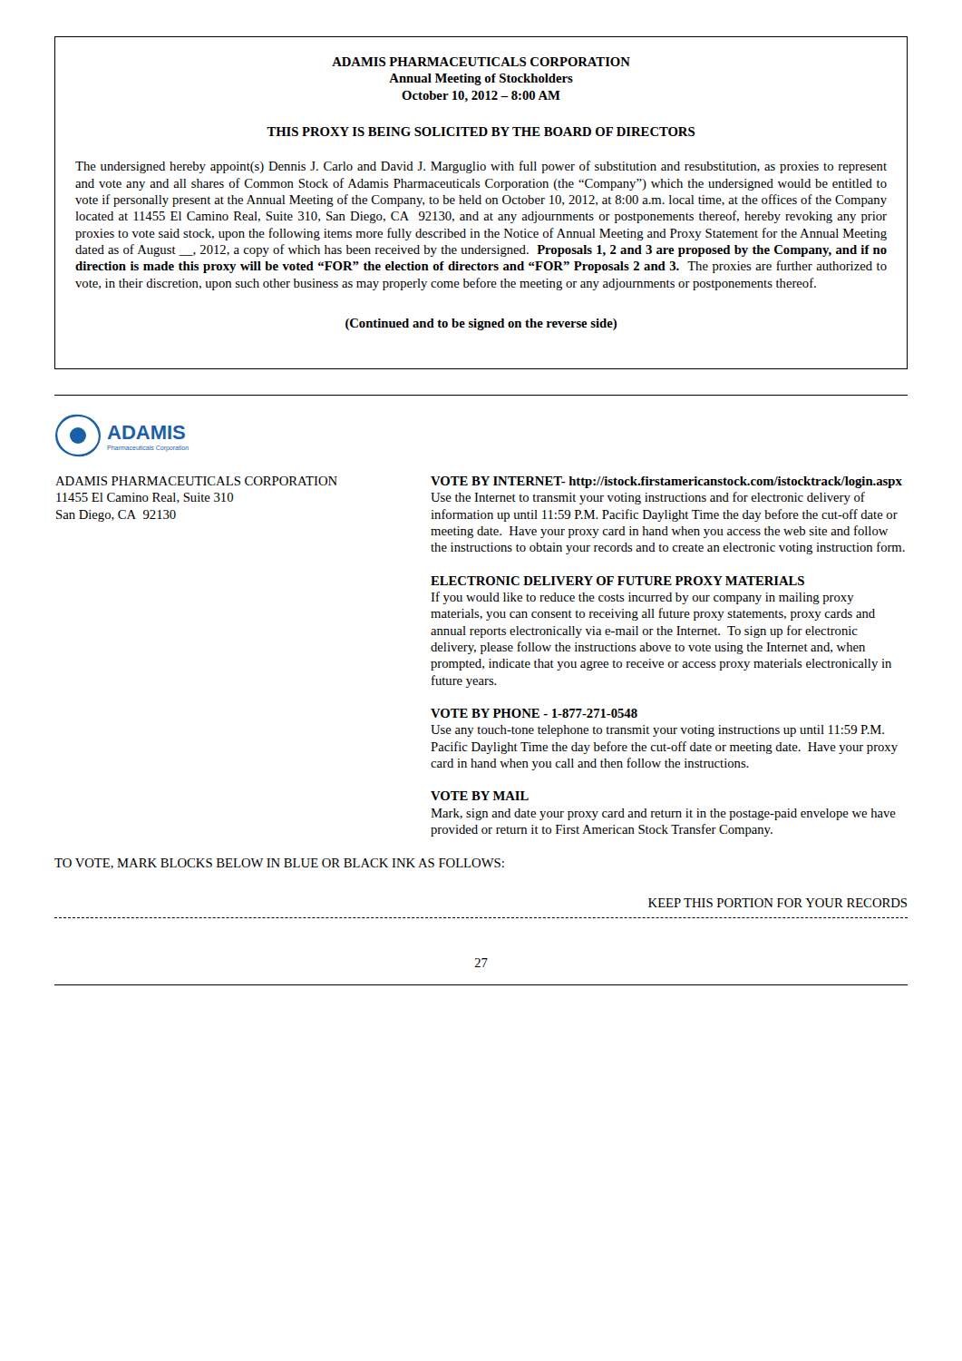ADAMIS PHARMACEUTICALS CORPORATION
Annual Meeting of Stockholders
October 10, 2012 – 8:00 AM
THIS PROXY IS BEING SOLICITED BY THE BOARD OF DIRECTORS
The undersigned hereby appoint(s) Dennis J. Carlo and David J. Marguglio with full power of substitution and resubstitution, as proxies to represent and vote any and all shares of Common Stock of Adamis Pharmaceuticals Corporation (the “Company”) which the undersigned would be entitled to vote if personally present at the Annual Meeting of the Company, to be held on October 10, 2012, at 8:00 a.m. local time, at the offices of the Company located at 11455 El Camino Real, Suite 310, San Diego, CA 92130, and at any adjournments or postponements thereof, hereby revoking any prior proxies to vote said stock, upon the following items more fully described in the Notice of Annual Meeting and Proxy Statement for the Annual Meeting dated as of August __, 2012, a copy of which has been received by the undersigned. Proposals 1, 2 and 3 are proposed by the Company, and if no direction is made this proxy will be voted “FOR” the election of directors and “FOR” Proposals 2 and 3. The proxies are further authorized to vote, in their discretion, upon such other business as may properly come before the meeting or any adjournments or postponements thereof.
(Continued and to be signed on the reverse side)
| ADAMIS PHARMACEUTICALS CORPORATION 11455 El Camino Real, Suite 310 San Diego, CA 92130 | VOTE BY INTERNET- http://istock.firstamericanstock.com/istocktrack/login.aspx Use the Internet to transmit your voting instructions and for electronic delivery of information up until 11:59 P.M. Pacific Daylight Time the day before the cut-off date or meeting date. Have your proxy card in hand when you access the web site and follow the instructions to obtain your records and to create an electronic voting instruction form. ELECTRONIC DELIVERY OF FUTURE PROXY MATERIALS If you would like to reduce the costs incurred by our company in mailing proxy materials, you can consent to receiving all future proxy statements, proxy cards and annual reports electronically via e-mail or the Internet. To sign up for electronic delivery, please follow the instructions above to vote using the Internet and, when prompted, indicate that you agree to receive or access proxy materials electronically in future years. VOTE BY PHONE - 1-877-271-0548 Use any touch-tone telephone to transmit your voting instructions up until 11:59 P.M. Pacific Daylight Time the day before the cut-off date or meeting date. Have your proxy card in hand when you call and then follow the instructions. VOTE BY MAIL Mark, sign and date your proxy card and return it in the postage-paid envelope we have provided or return it to First American Stock Transfer Company. |
TO VOTE, MARK BLOCKS BELOW IN BLUE OR BLACK INK AS FOLLOWS:
KEEP THIS PORTION FOR YOUR RECORDS
27